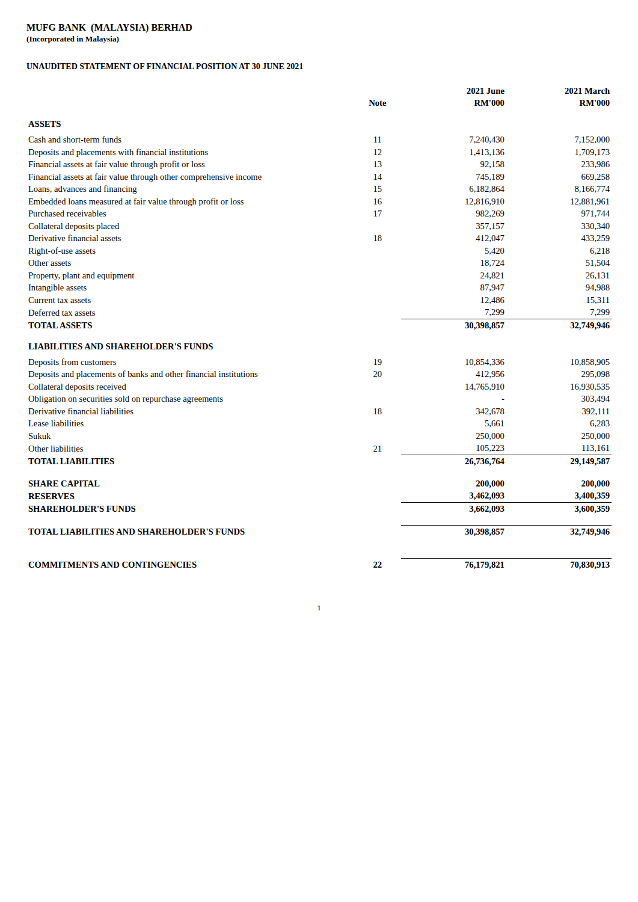MUFG BANK (MALAYSIA) BERHAD
(Incorporated in Malaysia)
UNAUDITED STATEMENT OF FINANCIAL POSITION AT 30 JUNE 2021
| | | 2021 June | 2021 March |
| --- | --- | --- | --- |
| | Note | RM'000 | RM'000 |
| ASSETS |
| Cash and short-term funds | 11 | 7,240,430 | 7,152,000 |
| Deposits and placements with financial institutions | 12 | 1,413,136 | 1,709,173 |
| Financial assets at fair value through profit or loss | 13 | 92,158 | 233,986 |
| Financial assets at fair value through other comprehensive income | 14 | 745,189 | 669,258 |
| Loans, advances and financing | 15 | 6,182,864 | 8,166,774 |
| Embedded loans measured at fair value through profit or loss | 16 | 12,816,910 | 12,881,961 |
| Purchased receivables | 17 | 982,269 | 971,744 |
| Collateral deposits placed | | 357,157 | 330,340 |
| Derivative financial assets | 18 | 412,047 | 433,259 |
| Right-of-use assets | | 5,420 | 6,218 |
| Other assets | | 18,724 | 51,504 |
| Property, plant and equipment | | 24,821 | 26,131 |
| Intangible assets | | 87,947 | 94,988 |
| Current tax assets | | 12,486 | 15,311 |
| Deferred tax assets | | 7,299 | 7,299 |
| TOTAL ASSETS | | 30,398,857 | 32,749,946 |
| LIABILITIES AND SHAREHOLDER'S FUNDS |
| Deposits from customers | 19 | 10,854,336 | 10,858,905 |
| Deposits and placements of banks and other financial institutions | 20 | 412,956 | 295,098 |
| Collateral deposits received | | 14,765,910 | 16,930,535 |
| Obligation on securities sold on repurchase agreements | | - | 303,494 |
| Derivative financial liabilities | 18 | 342,678 | 392,111 |
| Lease liabilities | | 5,661 | 6,283 |
| Sukuk | | 250,000 | 250,000 |
| Other liabilities | 21 | 105,223 | 113,161 |
| TOTAL LIABILITIES | | 26,736,764 | 29,149,587 |
| SHARE CAPITAL | | 200,000 | 200,000 |
| RESERVES | | 3,462,093 | 3,400,359 |
| SHAREHOLDER'S FUNDS | | 3,662,093 | 3,600,359 |
| TOTAL LIABILITIES AND SHAREHOLDER'S FUNDS | | 30,398,857 | 32,749,946 |
| COMMITMENTS AND CONTINGENCIES | 22 | 76,179,821 | 70,830,913 |
1